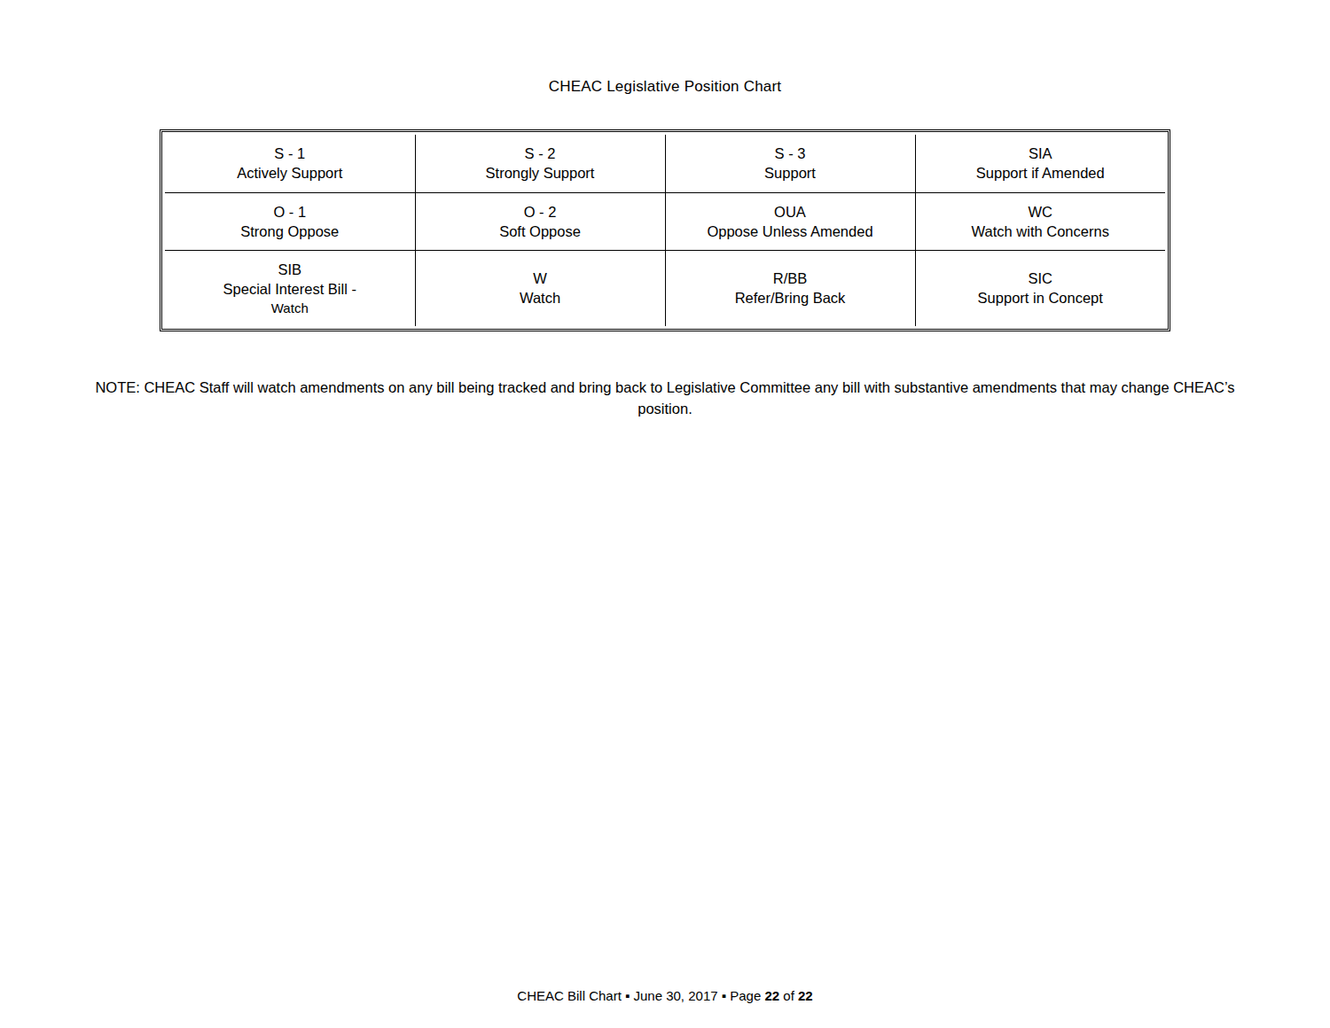CHEAC Legislative Position Chart
| S - 1 Actively Support | S - 2 Strongly Support | S - 3 Support | SIA Support if Amended |
| O - 1 Strong Oppose | O - 2 Soft Oppose | OUA Oppose Unless Amended | WC Watch with Concerns |
| SIB Special Interest Bill - Watch | W Watch | R/BB Refer/Bring Back | SIC Support in Concept |
NOTE: CHEAC Staff will watch amendments on any bill being tracked and bring back to Legislative Committee any bill with substantive amendments that may change CHEAC’s position.
CHEAC Bill Chart ▪ June 30, 2017 ▪ Page 22 of 22